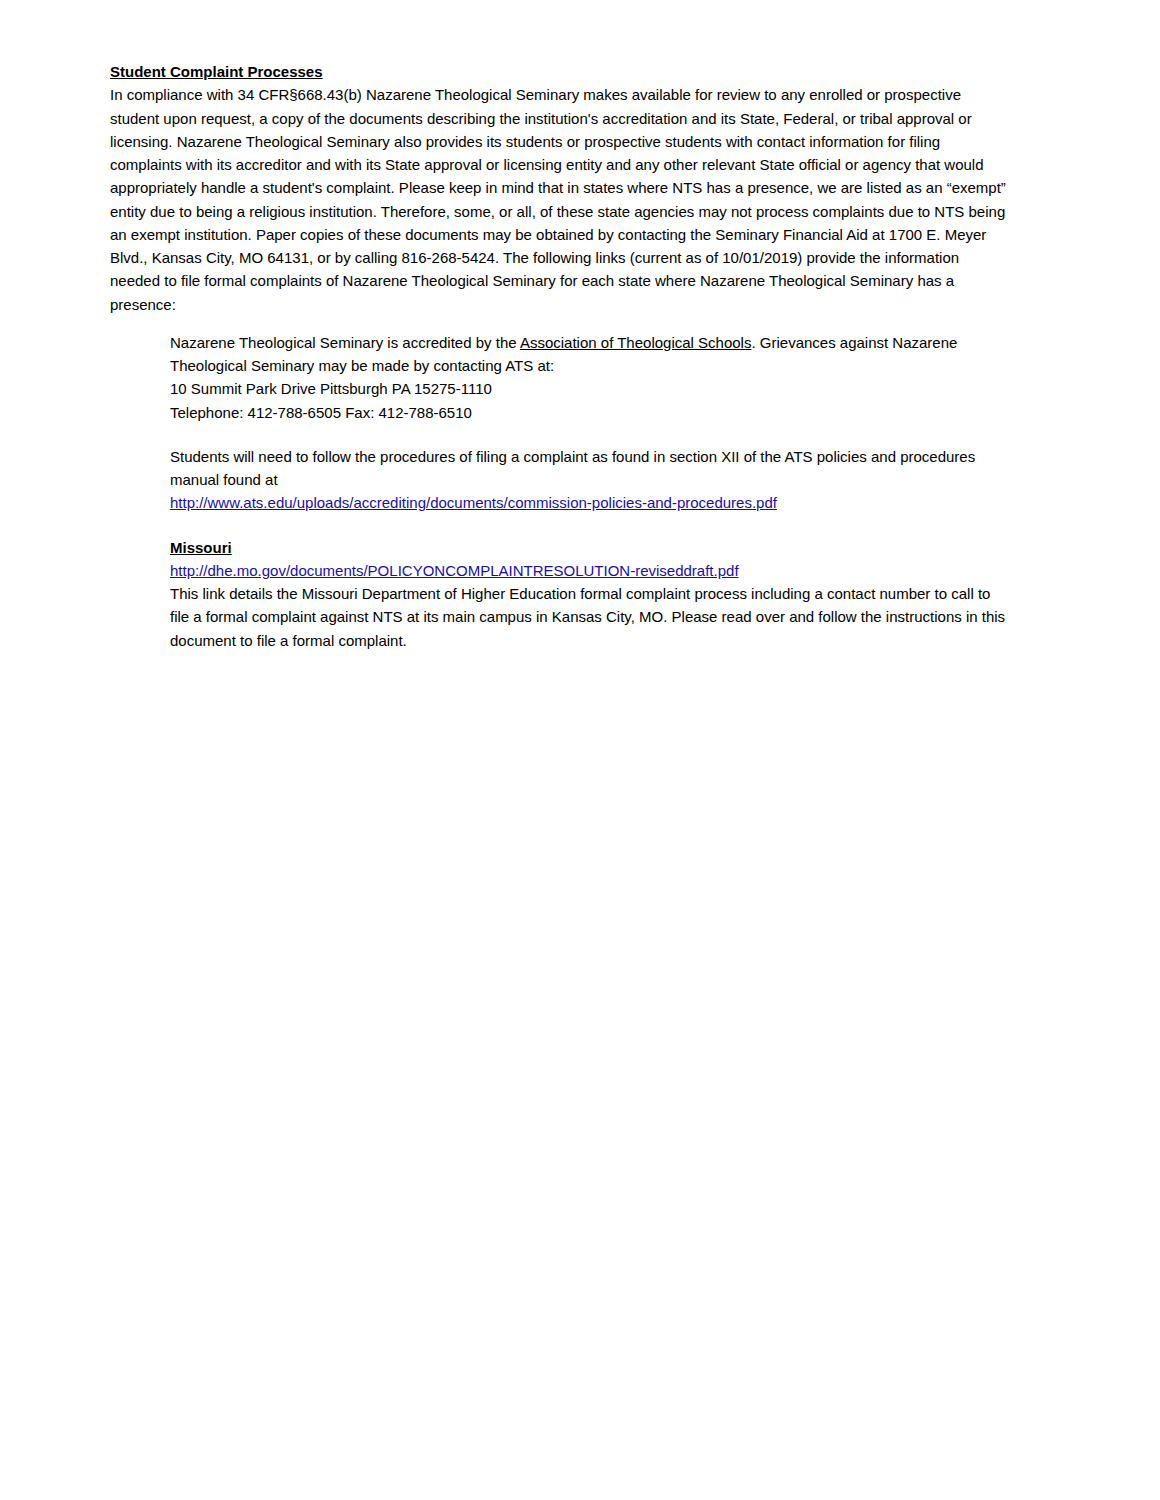Student Complaint Processes
In compliance with 34 CFR§668.43(b) Nazarene Theological Seminary makes available for review to any enrolled or prospective student upon request, a copy of the documents describing the institution's accreditation and its State, Federal, or tribal approval or licensing. Nazarene Theological Seminary also provides its students or prospective students with contact information for filing complaints with its accreditor and with its State approval or licensing entity and any other relevant State official or agency that would appropriately handle a student's complaint. Please keep in mind that in states where NTS has a presence, we are listed as an “exempt” entity due to being a religious institution. Therefore, some, or all, of these state agencies may not process complaints due to NTS being an exempt institution. Paper copies of these documents may be obtained by contacting the Seminary Financial Aid at 1700 E. Meyer Blvd., Kansas City, MO 64131, or by calling 816-268-5424. The following links (current as of 10/01/2019) provide the information needed to file formal complaints of Nazarene Theological Seminary for each state where Nazarene Theological Seminary has a presence:
Nazarene Theological Seminary is accredited by the Association of Theological Schools. Grievances against Nazarene Theological Seminary may be made by contacting ATS at:
10 Summit Park Drive Pittsburgh PA 15275-1110
Telephone: 412-788-6505 Fax: 412-788-6510
Students will need to follow the procedures of filing a complaint as found in section XII of the ATS policies and procedures manual found at
http://www.ats.edu/uploads/accrediting/documents/commission-policies-and-procedures.pdf
Missouri
http://dhe.mo.gov/documents/POLICYONCOMPLAINTRESOLUTION-reviseddraft.pdf
This link details the Missouri Department of Higher Education formal complaint process including a contact number to call to file a formal complaint against NTS at its main campus in Kansas City, MO. Please read over and follow the instructions in this document to file a formal complaint.